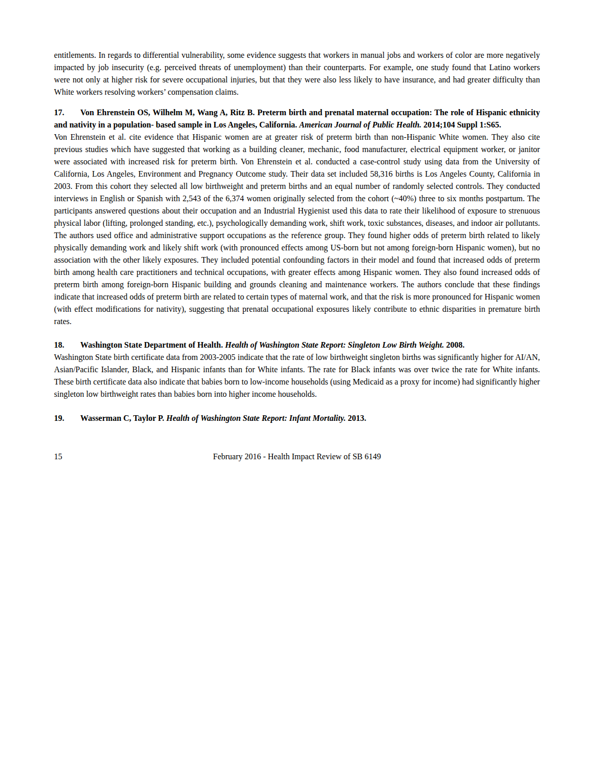entitlements. In regards to differential vulnerability, some evidence suggests that workers in manual jobs and workers of color are more negatively impacted by job insecurity (e.g. perceived threats of unemployment) than their counterparts. For example, one study found that Latino workers were not only at higher risk for severe occupational injuries, but that they were also less likely to have insurance, and had greater difficulty than White workers resolving workers’ compensation claims.
17. Von Ehrenstein OS, Wilhelm M, Wang A, Ritz B. Preterm birth and prenatal maternal occupation: The role of Hispanic ethnicity and nativity in a population- based sample in Los Angeles, California. American Journal of Public Health. 2014;104 Suppl 1:S65.
Von Ehrenstein et al. cite evidence that Hispanic women are at greater risk of preterm birth than non-Hispanic White women. They also cite previous studies which have suggested that working as a building cleaner, mechanic, food manufacturer, electrical equipment worker, or janitor were associated with increased risk for preterm birth. Von Ehrenstein et al. conducted a case-control study using data from the University of California, Los Angeles, Environment and Pregnancy Outcome study. Their data set included 58,316 births is Los Angeles County, California in 2003. From this cohort they selected all low birthweight and preterm births and an equal number of randomly selected controls. They conducted interviews in English or Spanish with 2,543 of the 6,374 women originally selected from the cohort (~40%) three to six months postpartum. The participants answered questions about their occupation and an Industrial Hygienist used this data to rate their likelihood of exposure to strenuous physical labor (lifting, prolonged standing, etc.), psychologically demanding work, shift work, toxic substances, diseases, and indoor air pollutants. The authors used office and administrative support occupations as the reference group. They found higher odds of preterm birth related to likely physically demanding work and likely shift work (with pronounced effects among US-born but not among foreign-born Hispanic women), but no association with the other likely exposures. They included potential confounding factors in their model and found that increased odds of preterm birth among health care practitioners and technical occupations, with greater effects among Hispanic women. They also found increased odds of preterm birth among foreign-born Hispanic building and grounds cleaning and maintenance workers. The authors conclude that these findings indicate that increased odds of preterm birth are related to certain types of maternal work, and that the risk is more pronounced for Hispanic women (with effect modifications for nativity), suggesting that prenatal occupational exposures likely contribute to ethnic disparities in premature birth rates.
18. Washington State Department of Health. Health of Washington State Report: Singleton Low Birth Weight. 2008.
Washington State birth certificate data from 2003-2005 indicate that the rate of low birthweight singleton births was significantly higher for AI/AN, Asian/Pacific Islander, Black, and Hispanic infants than for White infants. The rate for Black infants was over twice the rate for White infants. These birth certificate data also indicate that babies born to low-income households (using Medicaid as a proxy for income) had significantly higher singleton low birthweight rates than babies born into higher income households.
19. Wasserman C, Taylor P. Health of Washington State Report: Infant Mortality. 2013.
15 February 2016 - Health Impact Review of SB 6149